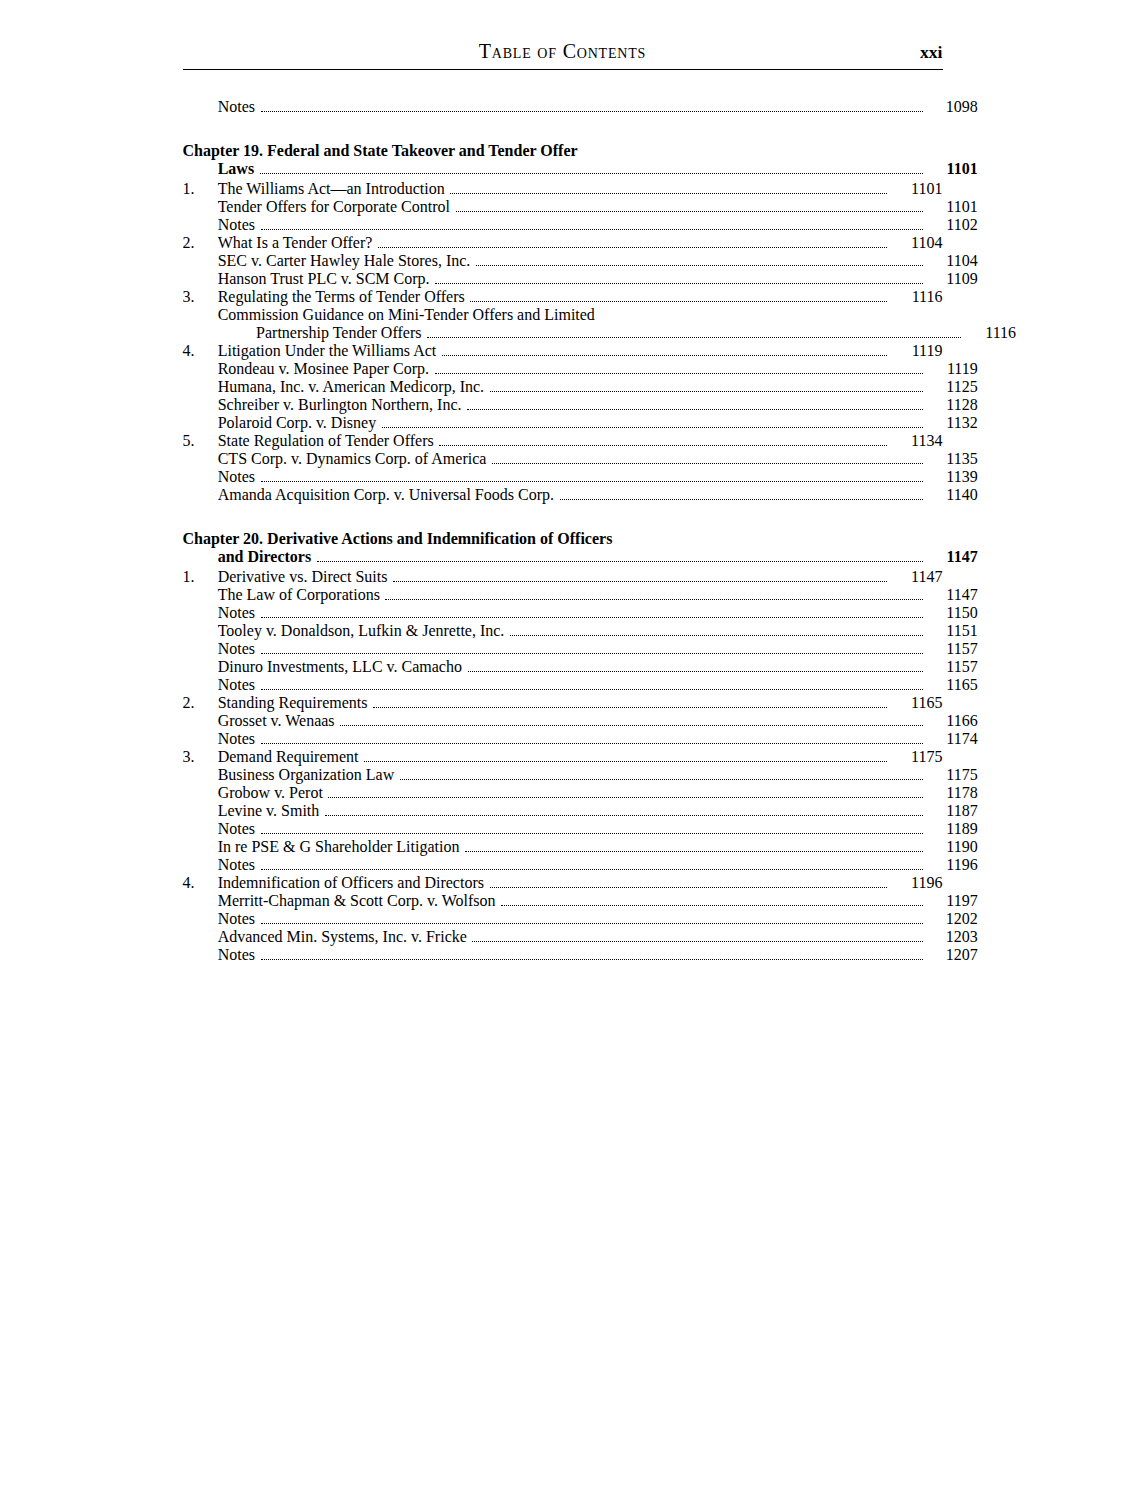Table of Contents xxi
Notes 1098
Chapter 19. Federal and State Takeover and Tender Offer
Laws 1101
1. The Williams Act—an Introduction 1101
Tender Offers for Corporate Control 1101
Notes 1102
2. What Is a Tender Offer? 1104
SEC v. Carter Hawley Hale Stores, Inc. 1104
Hanson Trust PLC v. SCM Corp. 1109
3. Regulating the Terms of Tender Offers 1116
Commission Guidance on Mini-Tender Offers and Limited
Partnership Tender Offers 1116
4. Litigation Under the Williams Act 1119
Rondeau v. Mosinee Paper Corp. 1119
Humana, Inc. v. American Medicorp, Inc. 1125
Schreiber v. Burlington Northern, Inc. 1128
Polaroid Corp. v. Disney 1132
5. State Regulation of Tender Offers 1134
CTS Corp. v. Dynamics Corp. of America 1135
Notes 1139
Amanda Acquisition Corp. v. Universal Foods Corp. 1140
Chapter 20. Derivative Actions and Indemnification of Officers
and Directors 1147
1. Derivative vs. Direct Suits 1147
The Law of Corporations 1147
Notes 1150
Tooley v. Donaldson, Lufkin & Jenrette, Inc. 1151
Notes 1157
Dinuro Investments, LLC v. Camacho 1157
Notes 1165
2. Standing Requirements 1165
Grosset v. Wenaas 1166
Notes 1174
3. Demand Requirement 1175
Business Organization Law 1175
Grobow v. Perot 1178
Levine v. Smith 1187
Notes 1189
In re PSE & G Shareholder Litigation 1190
Notes 1196
4. Indemnification of Officers and Directors 1196
Merritt-Chapman & Scott Corp. v. Wolfson 1197
Notes 1202
Advanced Min. Systems, Inc. v. Fricke 1203
Notes 1207